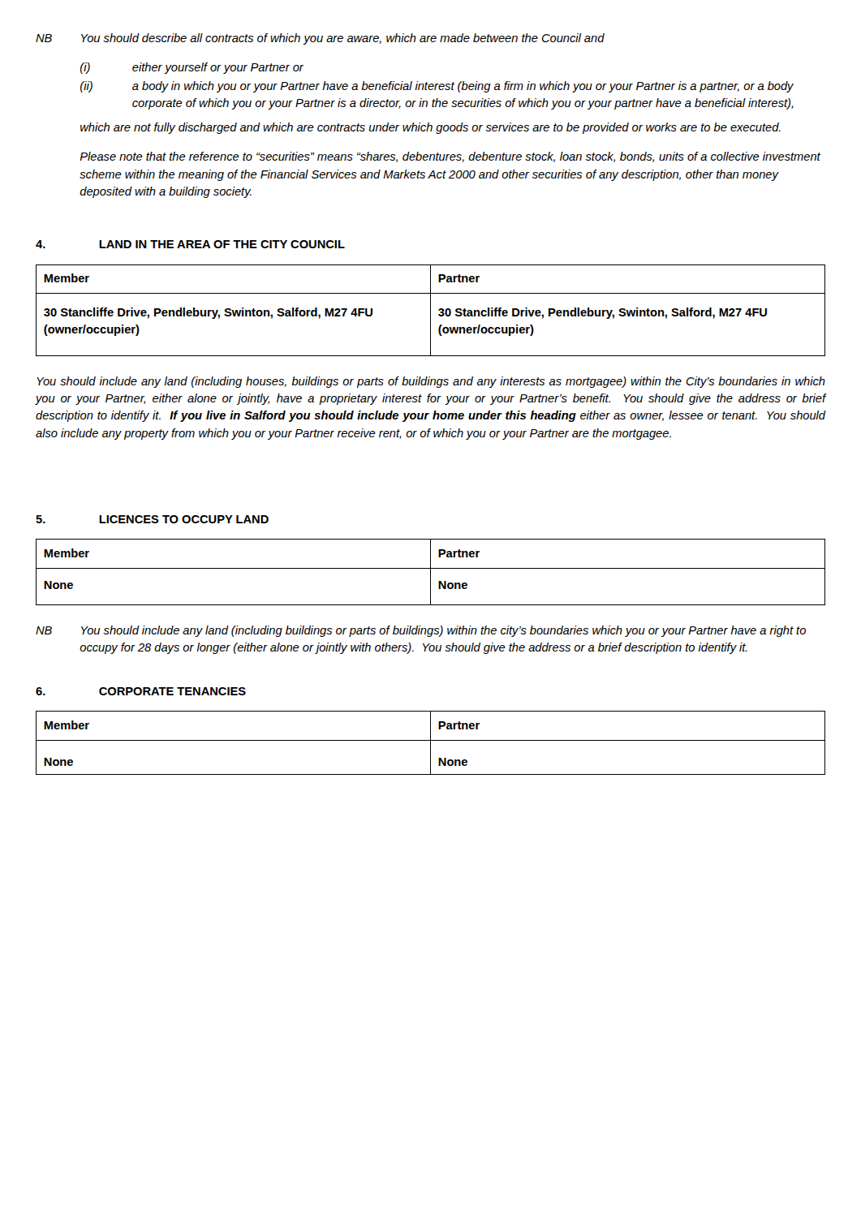NB
You should describe all contracts of which you are aware, which are made between the Council and
(i) either yourself or your Partner or
(ii) a body in which you or your Partner have a beneficial interest (being a firm in which you or your Partner is a partner, or a body corporate of which you or your Partner is a director, or in the securities of which you or your partner have a beneficial interest),
which are not fully discharged and which are contracts under which goods or services are to be provided or works are to be executed.
Please note that the reference to “securities” means “shares, debentures, debenture stock, loan stock, bonds, units of a collective investment scheme within the meaning of the Financial Services and Markets Act 2000 and other securities of any description, other than money deposited with a building society.
4. LAND IN THE AREA OF THE CITY COUNCIL
| Member | Partner |
| --- | --- |
| 30 Stancliffe Drive, Pendlebury, Swinton, Salford, M27 4FU (owner/occupier) | 30 Stancliffe Drive, Pendlebury, Swinton, Salford, M27 4FU (owner/occupier) |
You should include any land (including houses, buildings or parts of buildings and any interests as mortgagee) within the City’s boundaries in which you or your Partner, either alone or jointly, have a proprietary interest for your or your Partner’s benefit. You should give the address or brief description to identify it. If you live in Salford you should include your home under this heading either as owner, lessee or tenant. You should also include any property from which you or your Partner receive rent, or of which you or your Partner are the mortgagee.
5. LICENCES TO OCCUPY LAND
| Member | Partner |
| --- | --- |
| None | None |
NB
You should include any land (including buildings or parts of buildings) within the city’s boundaries which you or your Partner have a right to occupy for 28 days or longer (either alone or jointly with others). You should give the address or a brief description to identify it.
6. CORPORATE TENANCIES
| Member | Partner |
| --- | --- |
| None | None |